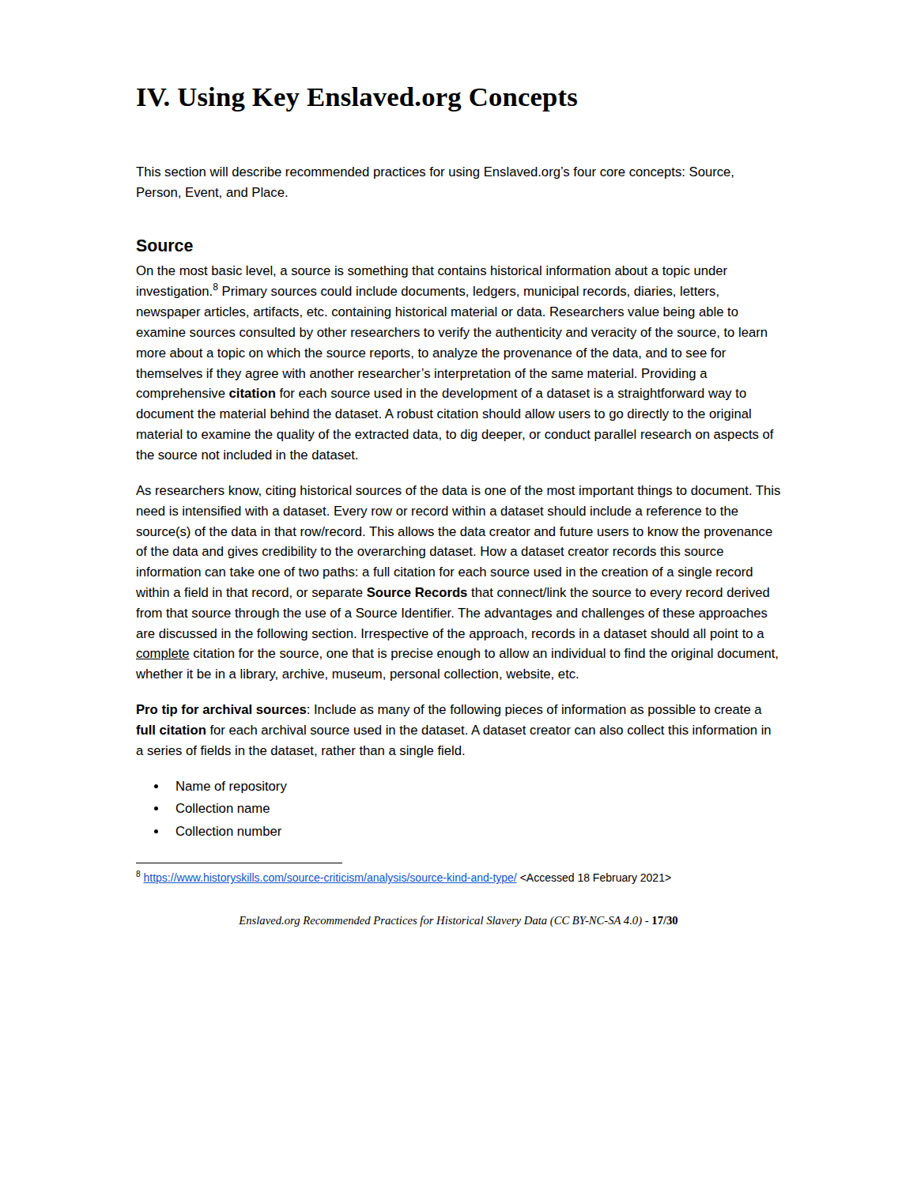IV. Using Key Enslaved.org Concepts
This section will describe recommended practices for using Enslaved.org’s four core concepts: Source, Person, Event, and Place.
Source
On the most basic level, a source is something that contains historical information about a topic under investigation.8 Primary sources could include documents, ledgers, municipal records, diaries, letters, newspaper articles, artifacts, etc. containing historical material or data. Researchers value being able to examine sources consulted by other researchers to verify the authenticity and veracity of the source, to learn more about a topic on which the source reports, to analyze the provenance of the data, and to see for themselves if they agree with another researcher’s interpretation of the same material. Providing a comprehensive citation for each source used in the development of a dataset is a straightforward way to document the material behind the dataset. A robust citation should allow users to go directly to the original material to examine the quality of the extracted data, to dig deeper, or conduct parallel research on aspects of the source not included in the dataset.
As researchers know, citing historical sources of the data is one of the most important things to document. This need is intensified with a dataset. Every row or record within a dataset should include a reference to the source(s) of the data in that row/record. This allows the data creator and future users to know the provenance of the data and gives credibility to the overarching dataset. How a dataset creator records this source information can take one of two paths: a full citation for each source used in the creation of a single record within a field in that record, or separate Source Records that connect/link the source to every record derived from that source through the use of a Source Identifier. The advantages and challenges of these approaches are discussed in the following section. Irrespective of the approach, records in a dataset should all point to a complete citation for the source, one that is precise enough to allow an individual to find the original document, whether it be in a library, archive, museum, personal collection, website, etc.
Pro tip for archival sources: Include as many of the following pieces of information as possible to create a full citation for each archival source used in the dataset. A dataset creator can also collect this information in a series of fields in the dataset, rather than a single field.
Name of repository
Collection name
Collection number
8 https://www.historyskills.com/source-criticism/analysis/source-kind-and-type/ <Accessed 18 February 2021>
Enslaved.org Recommended Practices for Historical Slavery Data (CC BY-NC-SA 4.0) - 17/30